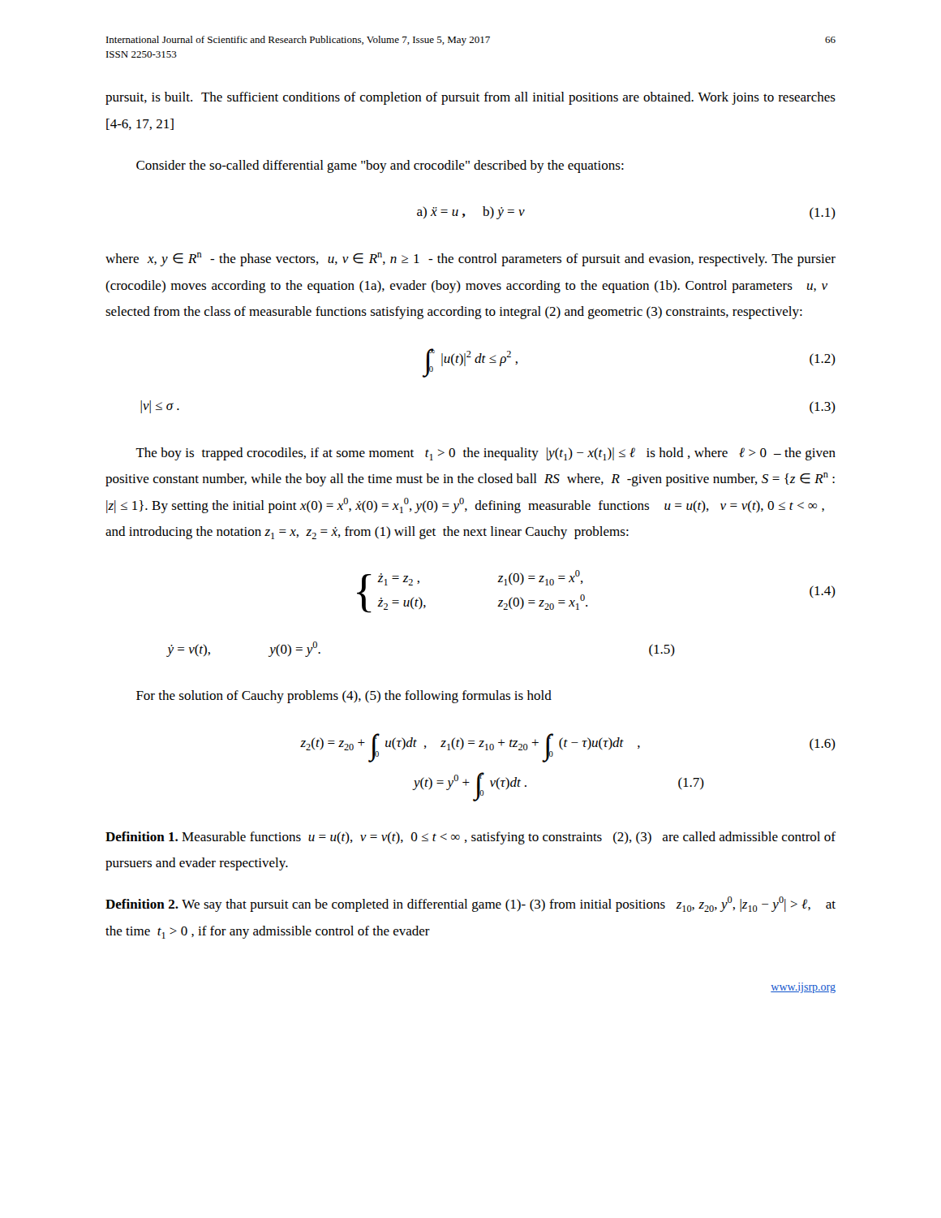International Journal of Scientific and Research Publications, Volume 7, Issue 5, May 2017
ISSN 2250-3153
66
pursuit, is built. The sufficient conditions of completion of pursuit from all initial positions are obtained. Work joins to researches [4-6, 17, 21]
Consider the so-called differential game "boy and crocodile" described by the equations:
a) ẍ = u , b) ẏ = v (1.1)
where x, y ∈ Rn - the phase vectors, u, v ∈ Rn, n ≥ 1 - the control parameters of pursuit and evasion, respectively. The pursier (crocodile) moves according to the equation (1a), evader (boy) moves according to the equation (1b). Control parameters u, v selected from the class of measurable functions satisfying according to integral (2) and geometric (3) constraints, respectively:
∫∞0 |u(t)|2 dt ≤ ρ2 , (1.2)
|v| ≤ σ . (1.3)
The boy is trapped crocodiles, if at some moment t1 > 0 the inequality |y(t1) − x(t1)| ≤ ℓ is hold , where ℓ > 0 – the given positive constant number, while the boy all the time must be in the closed ball RS where, R -given positive number, S = {z ∈ Rn : |z| ≤ 1}. By setting the initial point x(0) = x0, ẋ(0) = x10, y(0) = y0, defining measurable functions u = u(t), v = v(t), 0 ≤ t < ∞ , and introducing the notation z1 = x, z2 = ẋ, from (1) will get the next linear Cauchy problems:
{ ż1 = z2 , z1(0) = z10 = x0, ż2 = u(t), z2(0) = z20 = x10. (1.4)
ẏ = v(t), y(0) = y0. (1.5)
For the solution of Cauchy problems (4), (5) the following formulas is hold
z2(t) = z20 + ∫t 0 u(τ)dt , z1(t) = z10 + tz20 + ∫t 0 (t − τ)u(τ)dt , (1.6)
y(t) = y0 + ∫t 0 v(τ)dt . (1.7)
Definition 1. Measurable functions u = u(t), v = v(t), 0 ≤ t < ∞ , satisfying to constraints (2), (3) are called admissible control of pursuers and evader respectively.
Definition 2. We say that pursuit can be completed in differential game (1)- (3) from initial positions z10, z20, y0, |z10 − y0| > ℓ, at the time t1 > 0 , if for any admissible control of the evader
www.ijsrp.org